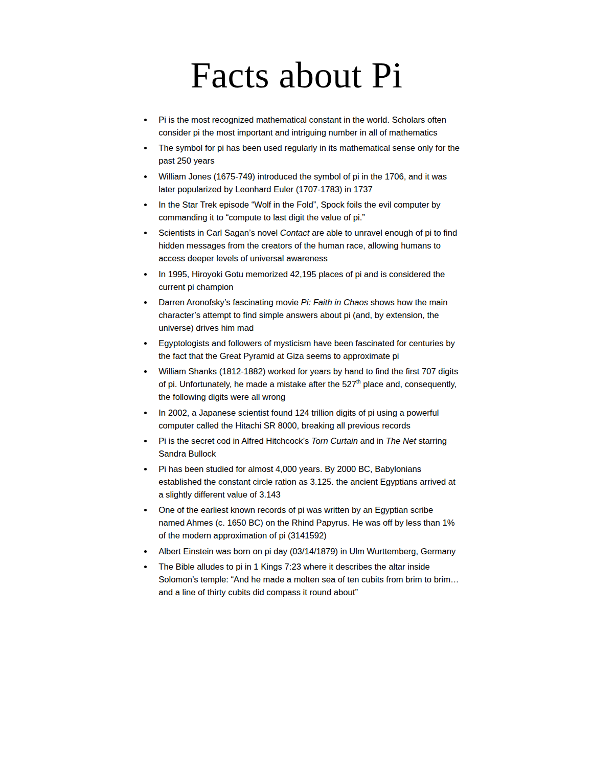Facts about Pi
Pi is the most recognized mathematical constant in the world. Scholars often consider pi the most important and intriguing number in all of mathematics
The symbol for pi has been used regularly in its mathematical sense only for the past 250 years
William Jones (1675-749) introduced the symbol of pi in the 1706, and it was later popularized by Leonhard Euler (1707-1783) in 1737
In the Star Trek episode “Wolf in the Fold”, Spock foils the evil computer by commanding it to “compute to last digit the value of pi.”
Scientists in Carl Sagan’s novel Contact are able to unravel enough of pi to find hidden messages from the creators of the human race, allowing humans to access deeper levels of universal awareness
In 1995, Hiroyoki Gotu memorized 42,195 places of pi and is considered the current pi champion
Darren Aronofsky’s fascinating movie Pi: Faith in Chaos shows how the main character’s attempt to find simple answers about pi (and, by extension, the universe) drives him mad
Egyptologists and followers of mysticism have been fascinated for centuries by the fact that the Great Pyramid at Giza seems to approximate pi
William Shanks (1812-1882) worked for years by hand to find the first 707 digits of pi. Unfortunately, he made a mistake after the 527th place and, consequently, the following digits were all wrong
In 2002, a Japanese scientist found 124 trillion digits of pi using a powerful computer called the Hitachi SR 8000, breaking all previous records
Pi is the secret cod in Alfred Hitchcock’s Torn Curtain and in The Net starring Sandra Bullock
Pi has been studied for almost 4,000 years. By 2000 BC, Babylonians established the constant circle ration as 3.125. the ancient Egyptians arrived at a slightly different value of 3.143
One of the earliest known records of pi was written by an Egyptian scribe named Ahmes (c. 1650 BC) on the Rhind Papyrus. He was off by less than 1% of the modern approximation of pi (3141592)
Albert Einstein was born on pi day (03/14/1879) in Ulm Wurttemberg, Germany
The Bible alludes to pi in 1 Kings 7:23 where it describes the altar inside Solomon’s temple: “And he made a molten sea of ten cubits from brim to brim… and a line of thirty cubits did compass it round about”